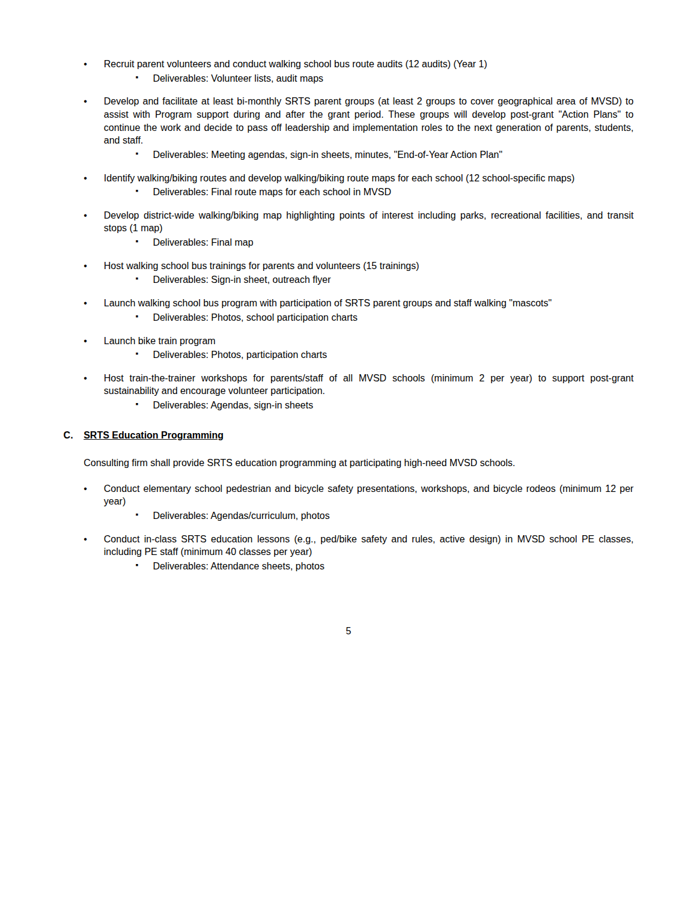Recruit parent volunteers and conduct walking school bus route audits (12 audits) (Year 1)
Deliverables: Volunteer lists, audit maps
Develop and facilitate at least bi-monthly SRTS parent groups (at least 2 groups to cover geographical area of MVSD) to assist with Program support during and after the grant period. These groups will develop post-grant "Action Plans" to continue the work and decide to pass off leadership and implementation roles to the next generation of parents, students, and staff.
Deliverables: Meeting agendas, sign-in sheets, minutes, "End-of-Year Action Plan"
Identify walking/biking routes and develop walking/biking route maps for each school (12 school-specific maps)
Deliverables: Final route maps for each school in MVSD
Develop district-wide walking/biking map highlighting points of interest including parks, recreational facilities, and transit stops (1 map)
Deliverables: Final map
Host walking school bus trainings for parents and volunteers (15 trainings)
Deliverables: Sign-in sheet, outreach flyer
Launch walking school bus program with participation of SRTS parent groups and staff walking "mascots"
Deliverables: Photos, school participation charts
Launch bike train program
Deliverables: Photos, participation charts
Host train-the-trainer workshops for parents/staff of all MVSD schools (minimum 2 per year) to support post-grant sustainability and encourage volunteer participation.
Deliverables: Agendas, sign-in sheets
C. SRTS Education Programming
Consulting firm shall provide SRTS education programming at participating high-need MVSD schools.
Conduct elementary school pedestrian and bicycle safety presentations, workshops, and bicycle rodeos (minimum 12 per year)
Deliverables: Agendas/curriculum, photos
Conduct in-class SRTS education lessons (e.g., ped/bike safety and rules, active design) in MVSD school PE classes, including PE staff (minimum 40 classes per year)
Deliverables: Attendance sheets, photos
5